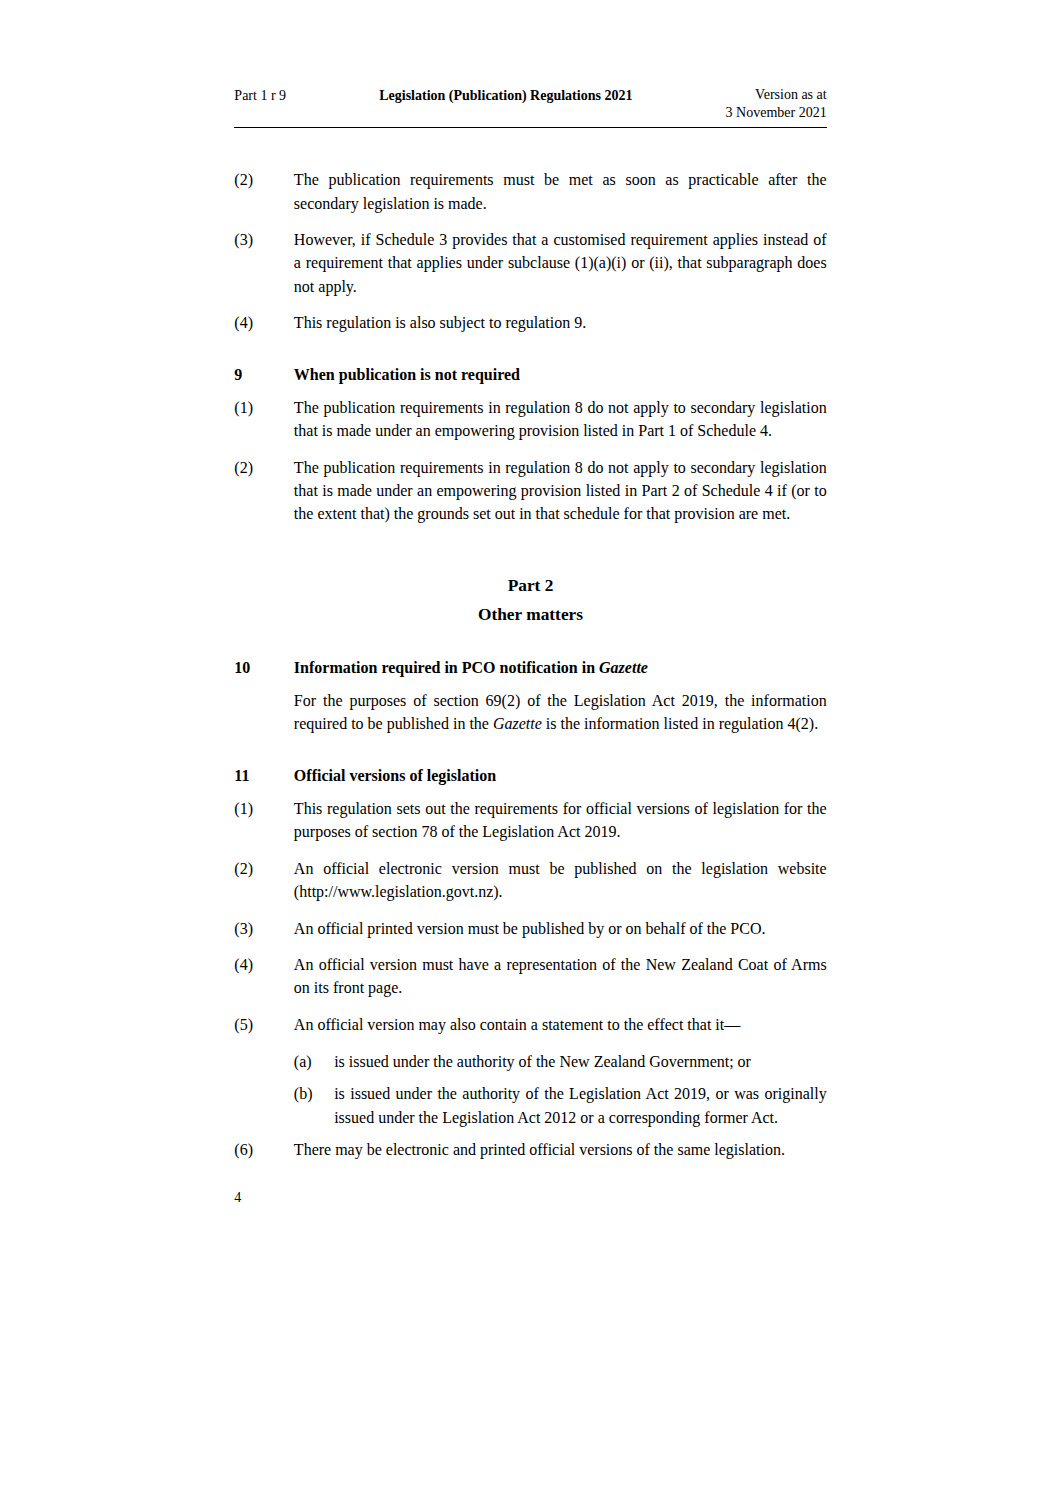Part 1 r 9
Legislation (Publication) Regulations 2021
Version as at
3 November 2021
(2)
The publication requirements must be met as soon as practicable after the secondary legislation is made.
(3)
However, if Schedule 3 provides that a customised requirement applies instead of a requirement that applies under subclause (1)(a)(i) or (ii), that subparagraph does not apply.
(4)
This regulation is also subject to regulation 9.
9
When publication is not required
(1)
The publication requirements in regulation 8 do not apply to secondary legislation that is made under an empowering provision listed in Part 1 of Schedule 4.
(2)
The publication requirements in regulation 8 do not apply to secondary legislation that is made under an empowering provision listed in Part 2 of Schedule 4 if (or to the extent that) the grounds set out in that schedule for that provision are met.
Part 2
Other matters
10
Information required in PCO notification in Gazette
For the purposes of section 69(2) of the Legislation Act 2019, the information required to be published in the Gazette is the information listed in regulation 4(2).
11
Official versions of legislation
(1)
This regulation sets out the requirements for official versions of legislation for the purposes of section 78 of the Legislation Act 2019.
(2)
An official electronic version must be published on the legislation website (http://www.legislation.govt.nz).
(3)
An official printed version must be published by or on behalf of the PCO.
(4)
An official version must have a representation of the New Zealand Coat of Arms on its front page.
(5)
An official version may also contain a statement to the effect that it—
(a)
is issued under the authority of the New Zealand Government; or
(b)
is issued under the authority of the Legislation Act 2019, or was originally issued under the Legislation Act 2012 or a corresponding former Act.
(6)
There may be electronic and printed official versions of the same legislation.
4